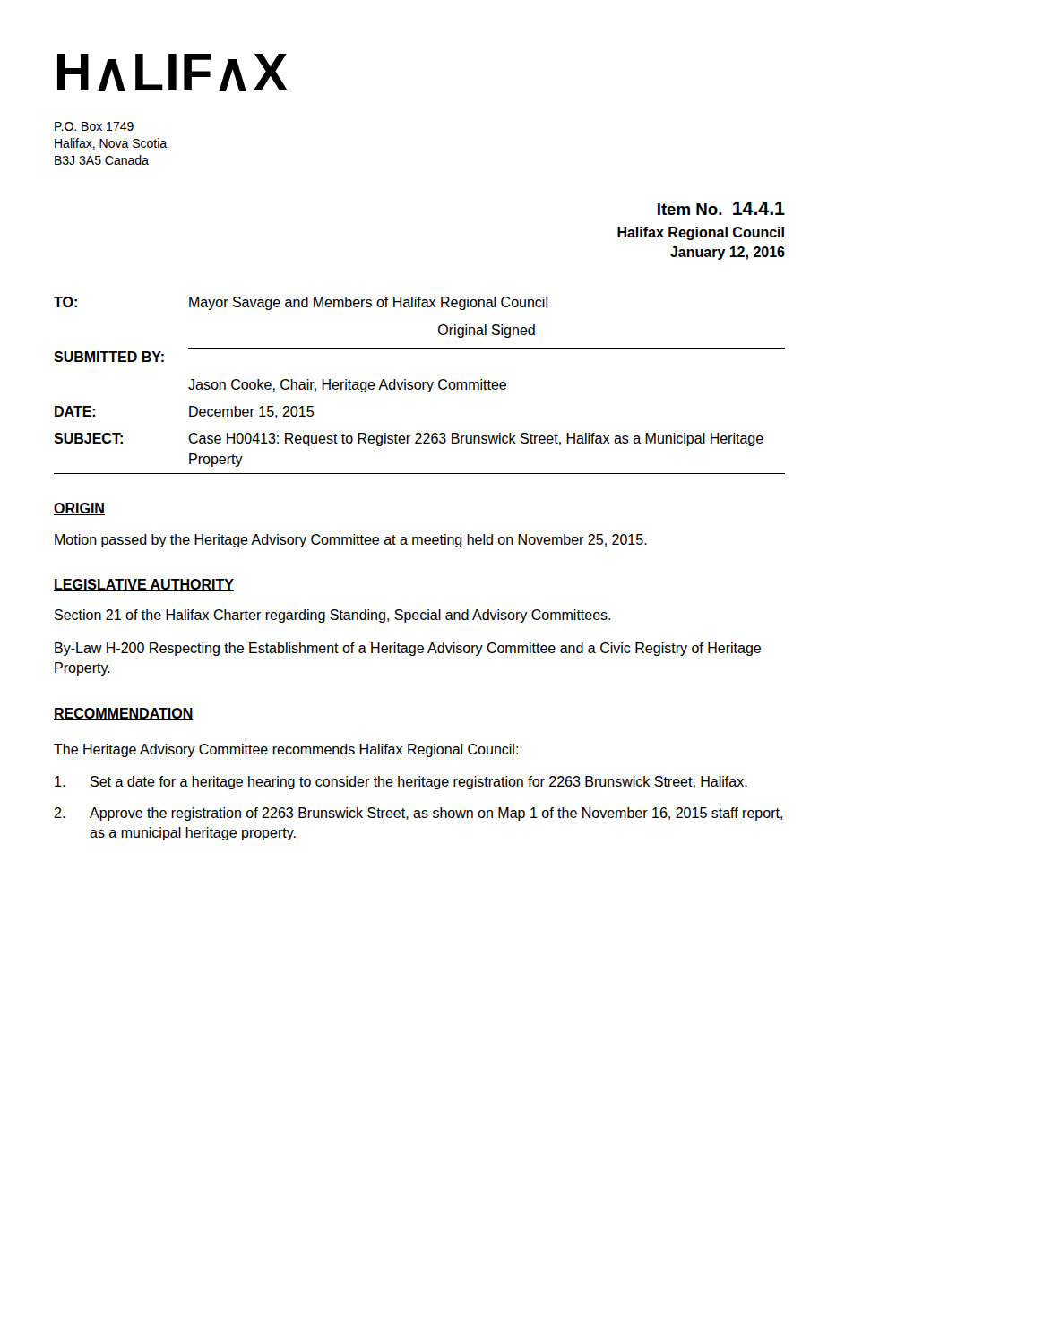H∧LIF∧X
P.O. Box 1749
Halifax, Nova Scotia
B3J 3A5 Canada
Item No. 14.4.1
Halifax Regional Council
January 12, 2016
| TO: | Mayor Savage and Members of Halifax Regional Council |
| | Original Signed |
| SUBMITTED BY: | |
| | Jason Cooke, Chair, Heritage Advisory Committee |
| DATE: | December 15, 2015 |
| SUBJECT: | Case H00413: Request to Register 2263 Brunswick Street, Halifax as a Municipal Heritage Property |
ORIGIN
Motion passed by the Heritage Advisory Committee at a meeting held on November 25, 2015.
LEGISLATIVE AUTHORITY
Section 21 of the Halifax Charter regarding Standing, Special and Advisory Committees.
By-Law H-200 Respecting the Establishment of a Heritage Advisory Committee and a Civic Registry of Heritage Property.
RECOMMENDATION
The Heritage Advisory Committee recommends Halifax Regional Council:
1. Set a date for a heritage hearing to consider the heritage registration for 2263 Brunswick Street, Halifax.
2. Approve the registration of 2263 Brunswick Street, as shown on Map 1 of the November 16, 2015 staff report, as a municipal heritage property.